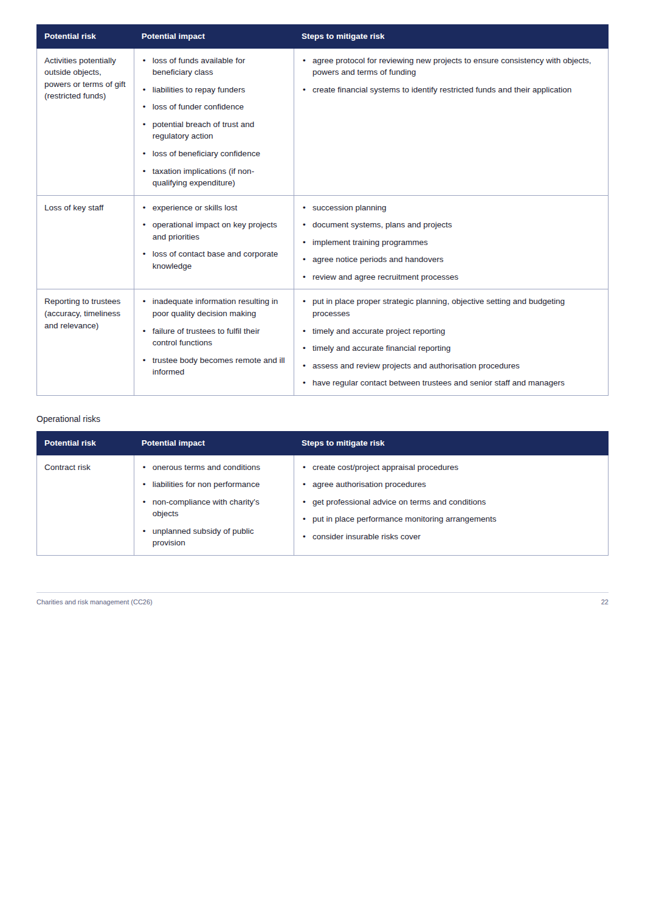| Potential risk | Potential impact | Steps to mitigate risk |
| --- | --- | --- |
| Activities potentially outside objects, powers or terms of gift (restricted funds) | loss of funds available for beneficiary class liabilities to repay funders loss of funder confidence potential breach of trust and regulatory action loss of beneficiary confidence taxation implications (if non-qualifying expenditure) | agree protocol for reviewing new projects to ensure consistency with objects, powers and terms of funding create financial systems to identify restricted funds and their application |
| Loss of key staff | experience or skills lost operational impact on key projects and priorities loss of contact base and corporate knowledge | succession planning document systems, plans and projects implement training programmes agree notice periods and handovers review and agree recruitment processes |
| Reporting to trustees (accuracy, timeliness and relevance) | inadequate information resulting in poor quality decision making failure of trustees to fulfil their control functions trustee body becomes remote and ill informed | put in place proper strategic planning, objective setting and budgeting processes timely and accurate project reporting timely and accurate financial reporting assess and review projects and authorisation procedures have regular contact between trustees and senior staff and managers |
Operational risks
| Potential risk | Potential impact | Steps to mitigate risk |
| --- | --- | --- |
| Contract risk | onerous terms and conditions liabilities for non performance non-compliance with charity's objects unplanned subsidy of public provision | create cost/project appraisal procedures agree authorisation procedures get professional advice on terms and conditions put in place performance monitoring arrangements consider insurable risks cover |
Charities and risk management (CC26) 22